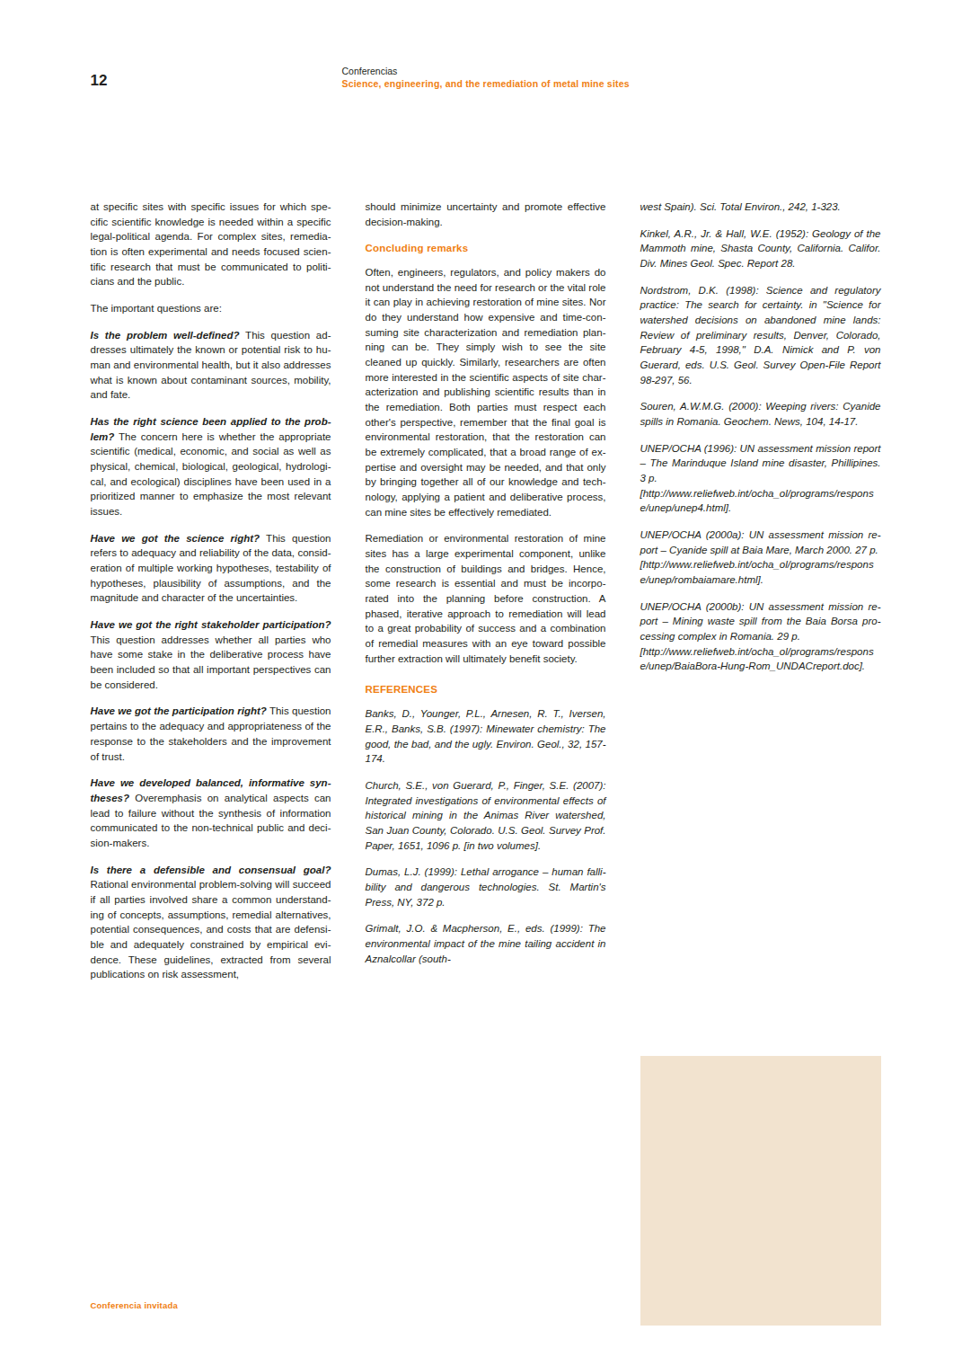12
Conferencias
Science, engineering, and the remediation of metal mine sites
at specific sites with specific issues for which specific scientific knowledge is needed within a specific legal-political agenda. For complex sites, remediation is often experimental and needs focused scientific research that must be communicated to politicians and the public.
The important questions are:
Is the problem well-defined? This question addresses ultimately the known or potential risk to human and environmental health, but it also addresses what is known about contaminant sources, mobility, and fate.
Has the right science been applied to the problem? The concern here is whether the appropriate scientific (medical, economic, and social as well as physical, chemical, biological, geological, hydrological, and ecological) disciplines have been used in a prioritized manner to emphasize the most relevant issues.
Have we got the science right? This question refers to adequacy and reliability of the data, consideration of multiple working hypotheses, testability of hypotheses, plausibility of assumptions, and the magnitude and character of the uncertainties.
Have we got the right stakeholder participation? This question addresses whether all parties who have some stake in the deliberative process have been included so that all important perspectives can be considered.
Have we got the participation right? This question pertains to the adequacy and appropriateness of the response to the stakeholders and the improvement of trust.
Have we developed balanced, informative syntheses? Overemphasis on analytical aspects can lead to failure without the synthesis of information communicated to the non-technical public and decision-makers.
Is there a defensible and consensual goal? Rational environmental problem-solving will succeed if all parties involved share a common understanding of concepts, assumptions, remedial alternatives, potential consequences, and costs that are defensible and adequately constrained by empirical evidence. These guidelines, extracted from several publications on risk assessment,
should minimize uncertainty and promote effective decision-making.
Concluding remarks
Often, engineers, regulators, and policy makers do not understand the need for research or the vital role it can play in achieving restoration of mine sites. Nor do they understand how expensive and time-consuming site characterization and remediation planning can be. They simply wish to see the site cleaned up quickly. Similarly, researchers are often more interested in the scientific aspects of site characterization and publishing scientific results than in the remediation. Both parties must respect each other's perspective, remember that the final goal is environmental restoration, that the restoration can be extremely complicated, that a broad range of expertise and oversight may be needed, and that only by bringing together all of our knowledge and technology, applying a patient and deliberative process, can mine sites be effectively remediated.
Remediation or environmental restoration of mine sites has a large experimental component, unlike the construction of buildings and bridges. Hence, some research is essential and must be incorporated into the planning before construction. A phased, iterative approach to remediation will lead to a great probability of success and a combination of remedial measures with an eye toward possible further extraction will ultimately benefit society.
REFERENCES
Banks, D., Younger, P.L., Arnesen, R. T., Iversen, E.R., Banks, S.B. (1997): Minewater chemistry: The good, the bad, and the ugly. Environ. Geol., 32, 157-174.
Church, S.E., von Guerard, P., Finger, S.E. (2007): Integrated investigations of environmental effects of historical mining in the Animas River watershed, San Juan County, Colorado. U.S. Geol. Survey Prof. Paper, 1651, 1096 p. [in two volumes].
Dumas, L.J. (1999): Lethal arrogance – human fallibility and dangerous technologies. St. Martin's Press, NY, 372 p.
Grimalt, J.O. & Macpherson, E., eds. (1999): The environmental impact of the mine tailing accident in Aznalcollar (south-
west Spain). Sci. Total Environ., 242, 1-323.
Kinkel, A.R., Jr. & Hall, W.E. (1952): Geology of the Mammoth mine, Shasta County, California. Califor. Div. Mines Geol. Spec. Report 28.
Nordstrom, D.K. (1998): Science and regulatory practice: The search for certainty. in "Science for watershed decisions on abandoned mine lands: Review of preliminary results, Denver, Colorado, February 4-5, 1998," D.A. Nimick and P. von Guerard, eds. U.S. Geol. Survey Open-File Report 98-297, 56.
Souren, A.W.M.G. (2000): Weeping rivers: Cyanide spills in Romania. Geochem. News, 104, 14-17.
UNEP/OCHA (1996): UN assessment mission report – The Marinduque Island mine disaster, Phillipines. 3 p.
[http://www.reliefweb.int/ocha_ol/programs/response/unep/unep4.html].
UNEP/OCHA (2000a): UN assessment mission report – Cyanide spill at Baia Mare, March 2000. 27 p.
[http://www.reliefweb.int/ocha_ol/programs/response/unep/rombaiamare.html].
UNEP/OCHA (2000b): UN assessment mission report – Mining waste spill from the Baia Borsa processing complex in Romania. 29 p.
[http://www.reliefweb.int/ocha_ol/programs/response/unep/BaiaBora-Hung-Rom_UNDACreport.doc].
Conferencia invitada